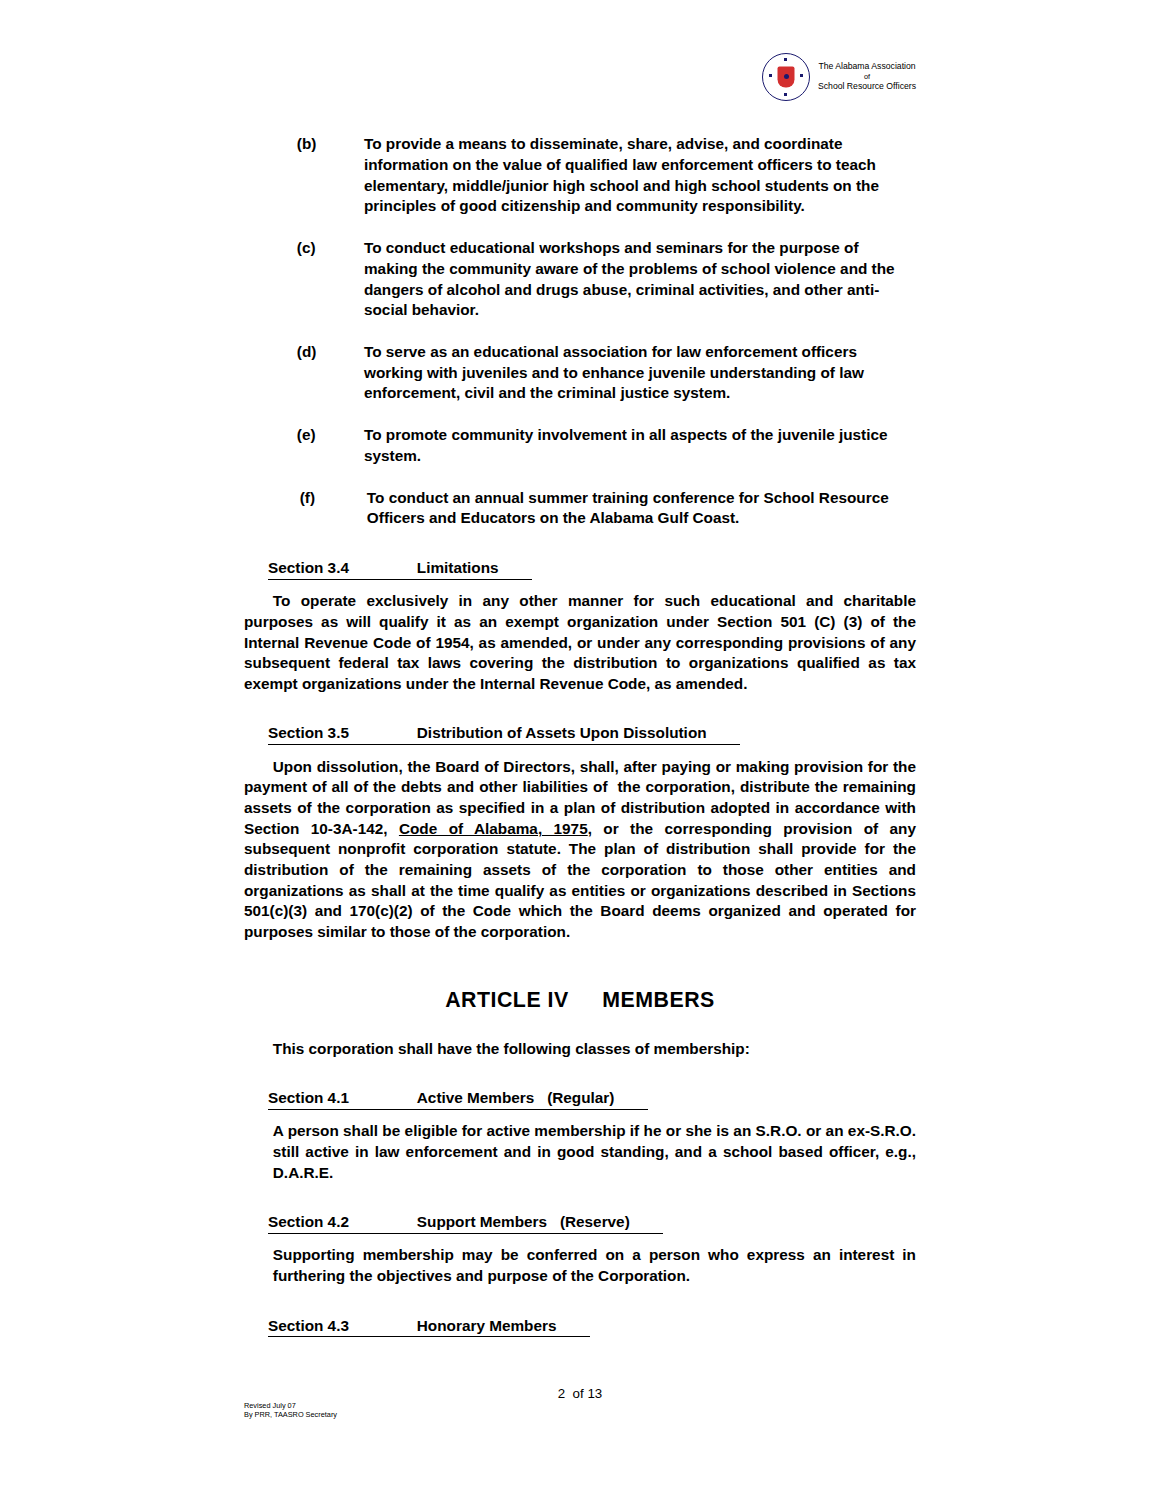The Alabama Association of School Resource Officers
(b)
To provide a means to disseminate, share, advise, and coordinate information on the value of qualified law enforcement officers to teach elementary, middle/junior high school and high school students on the principles of good citizenship and community responsibility.
(c)
To conduct educational workshops and seminars for the purpose of making the community aware of the problems of school violence and the dangers of alcohol and drugs abuse, criminal activities, and other anti-social behavior.
(d)
To serve as an educational association for law enforcement officers working with juveniles and to enhance juvenile understanding of law enforcement, civil and the criminal justice system.
(e)
To promote community involvement in all aspects of the juvenile justice system.
(f)
To conduct an annual summer training conference for School Resource Officers and Educators on the Alabama Gulf Coast.
Section 3.4 Limitations
To operate exclusively in any other manner for such educational and charitable purposes as will qualify it as an exempt organization under Section 501 (C) (3) of the Internal Revenue Code of 1954, as amended, or under any corresponding provisions of any subsequent federal tax laws covering the distribution to organizations qualified as tax exempt organizations under the Internal Revenue Code, as amended.
Section 3.5 Distribution of Assets Upon Dissolution
Upon dissolution, the Board of Directors, shall, after paying or making provision for the payment of all of the debts and other liabilities of the corporation, distribute the remaining assets of the corporation as specified in a plan of distribution adopted in accordance with Section 10-3A-142, Code of Alabama, 1975, or the corresponding provision of any subsequent nonprofit corporation statute. The plan of distribution shall provide for the distribution of the remaining assets of the corporation to those other entities and organizations as shall at the time qualify as entities or organizations described in Sections 501(c)(3) and 170(c)(2) of the Code which the Board deems organized and operated for purposes similar to those of the corporation.
ARTICLE IV MEMBERS
This corporation shall have the following classes of membership:
Section 4.1 Active Members (Regular)
A person shall be eligible for active membership if he or she is an S.R.O. or an ex-S.R.O. still active in law enforcement and in good standing, and a school based officer, e.g., D.A.R.E.
Section 4.2 Support Members (Reserve)
Supporting membership may be conferred on a person who express an interest in furthering the objectives and purpose of the Corporation.
Section 4.3 Honorary Members
2 of 13
Revised July 07
By PRR, TAASRO Secretary